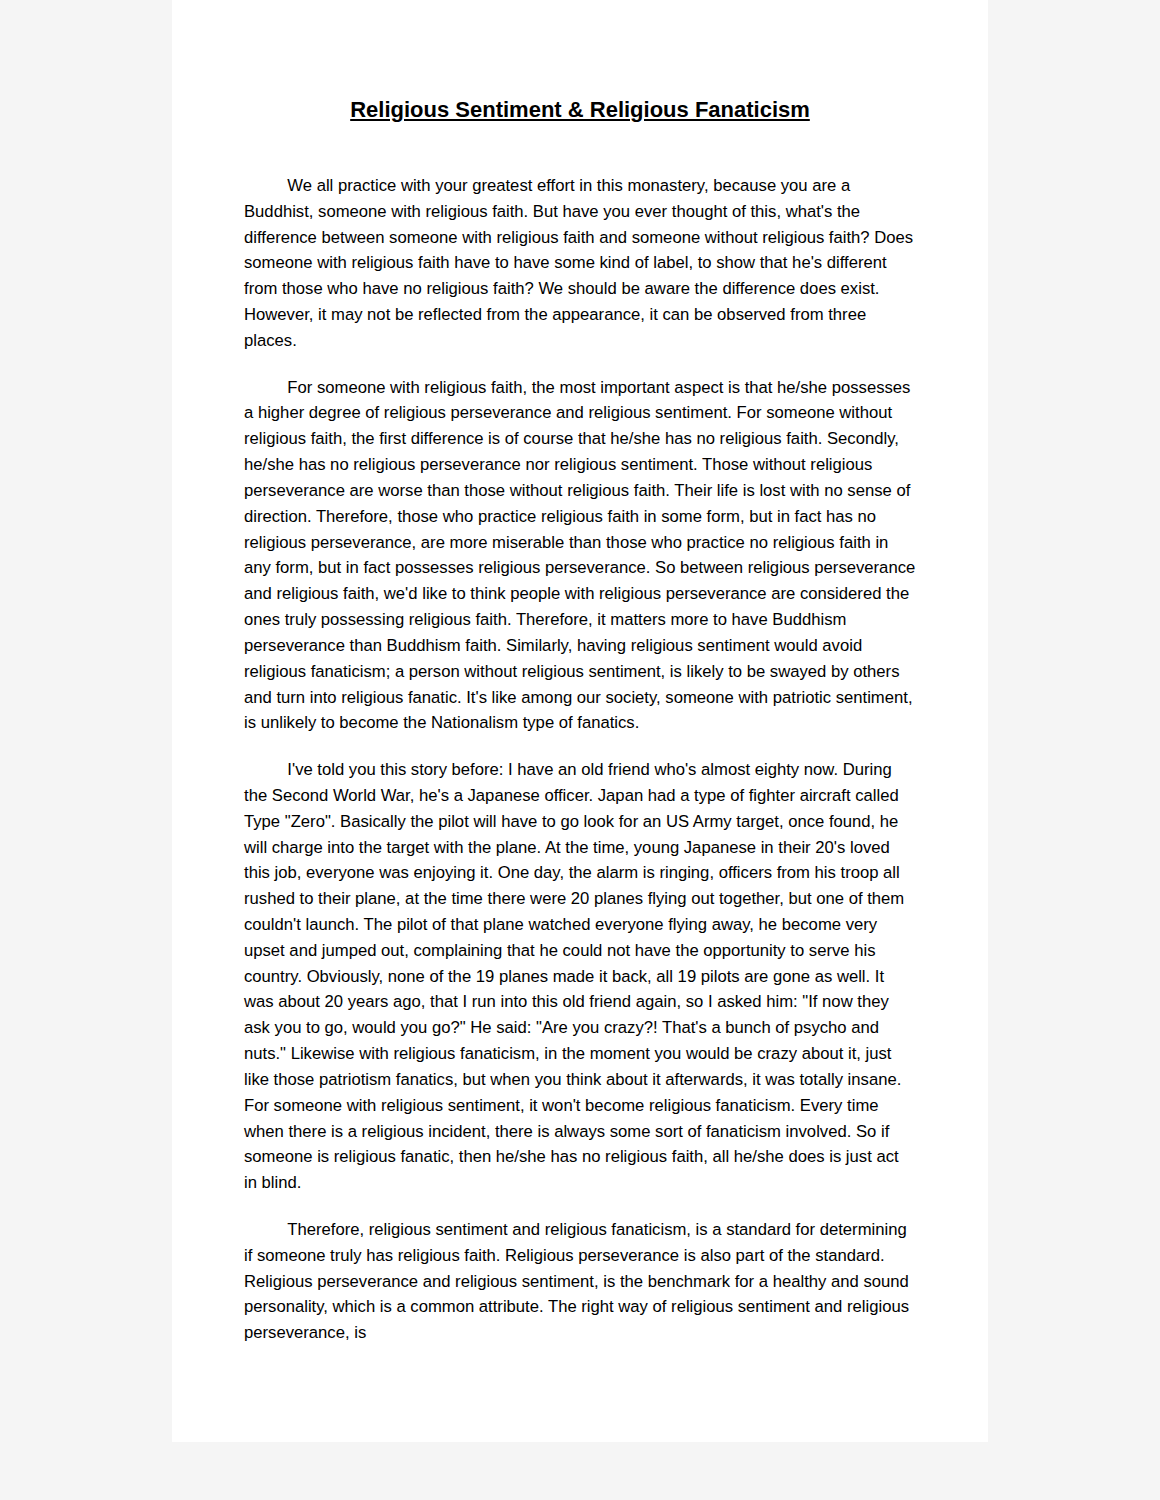Religious Sentiment & Religious Fanaticism
We all practice with your greatest effort in this monastery, because you are a Buddhist, someone with religious faith. But have you ever thought of this, what's the difference between someone with religious faith and someone without religious faith? Does someone with religious faith have to have some kind of label, to show that he's different from those who have no religious faith? We should be aware the difference does exist. However, it may not be reflected from the appearance, it can be observed from three places.
For someone with religious faith, the most important aspect is that he/she possesses a higher degree of religious perseverance and religious sentiment. For someone without religious faith, the first difference is of course that he/she has no religious faith. Secondly, he/she has no religious perseverance nor religious sentiment. Those without religious perseverance are worse than those without religious faith. Their life is lost with no sense of direction. Therefore, those who practice religious faith in some form, but in fact has no religious perseverance, are more miserable than those who practice no religious faith in any form, but in fact possesses religious perseverance. So between religious perseverance and religious faith, we'd like to think people with religious perseverance are considered the ones truly possessing religious faith. Therefore, it matters more to have Buddhism perseverance than Buddhism faith. Similarly, having religious sentiment would avoid religious fanaticism; a person without religious sentiment, is likely to be swayed by others and turn into religious fanatic. It's like among our society, someone with patriotic sentiment, is unlikely to become the Nationalism type of fanatics.
I've told you this story before: I have an old friend who's almost eighty now. During the Second World War, he's a Japanese officer. Japan had a type of fighter aircraft called Type "Zero". Basically the pilot will have to go look for an US Army target, once found, he will charge into the target with the plane. At the time, young Japanese in their 20's loved this job, everyone was enjoying it. One day, the alarm is ringing, officers from his troop all rushed to their plane, at the time there were 20 planes flying out together, but one of them couldn't launch. The pilot of that plane watched everyone flying away, he become very upset and jumped out, complaining that he could not have the opportunity to serve his country. Obviously, none of the 19 planes made it back, all 19 pilots are gone as well. It was about 20 years ago, that I run into this old friend again, so I asked him: "If now they ask you to go, would you go?" He said: "Are you crazy?! That's a bunch of psycho and nuts." Likewise with religious fanaticism, in the moment you would be crazy about it, just like those patriotism fanatics, but when you think about it afterwards, it was totally insane. For someone with religious sentiment, it won't become religious fanaticism. Every time when there is a religious incident, there is always some sort of fanaticism involved. So if someone is religious fanatic, then he/she has no religious faith, all he/she does is just act in blind.
Therefore, religious sentiment and religious fanaticism, is a standard for determining if someone truly has religious faith. Religious perseverance is also part of the standard. Religious perseverance and religious sentiment, is the benchmark for a healthy and sound personality, which is a common attribute. The right way of religious sentiment and religious perseverance, is